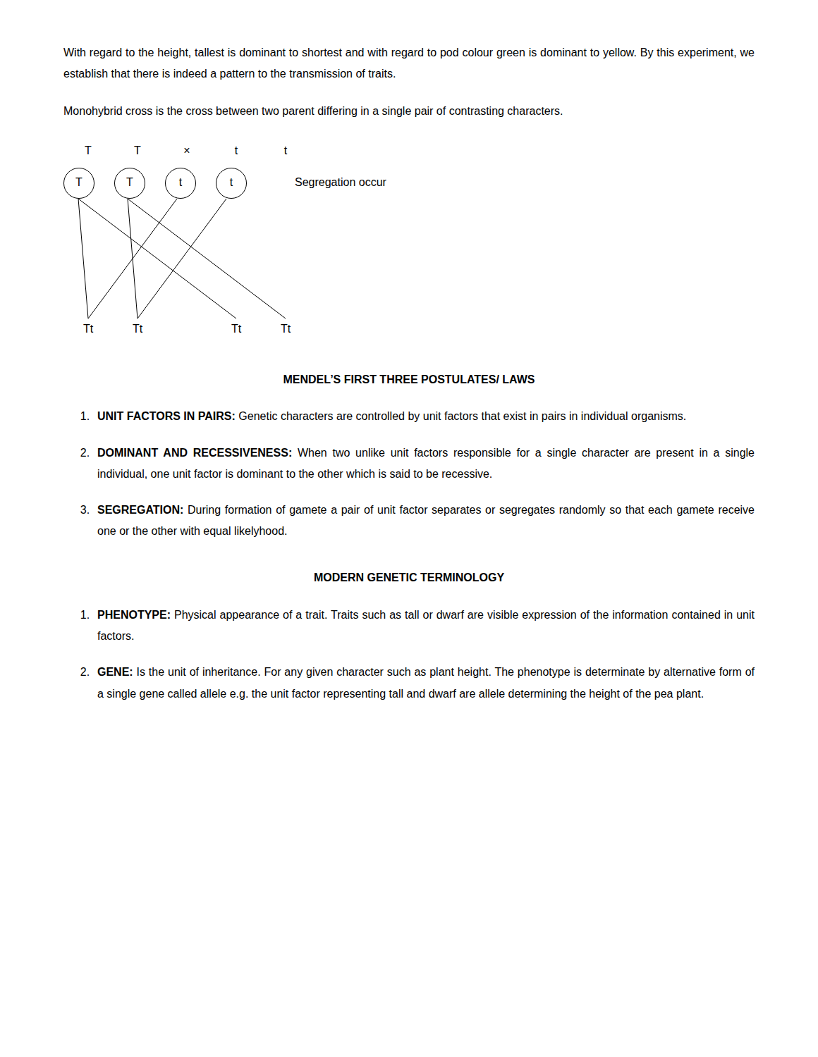With regard to the height, tallest is dominant to shortest and with regard to pod colour green is dominant to yellow. By this experiment, we establish that there is indeed a pattern to the transmission of traits.
Monohybrid cross is the cross between two parent differing in a single pair of contrasting characters.
TT×tt
T
T
t
t
Segregation occur
Tt Tt Tt Tt
MENDEL’S FIRST THREE POSTULATES/ LAWS
UNIT FACTORS IN PAIRS: Genetic characters are controlled by unit factors that exist in pairs in individual organisms.
DOMINANT AND RECESSIVENESS: When two unlike unit factors responsible for a single character are present in a single individual, one unit factor is dominant to the other which is said to be recessive.
SEGREGATION: During formation of gamete a pair of unit factor separates or segregates randomly so that each gamete receive one or the other with equal likelyhood.
MODERN GENETIC TERMINOLOGY
PHENOTYPE: Physical appearance of a trait. Traits such as tall or dwarf are visible expression of the information contained in unit factors.
GENE: Is the unit of inheritance. For any given character such as plant height. The phenotype is determinate by alternative form of a single gene called allele e.g. the unit factor representing tall and dwarf are allele determining the height of the pea plant.